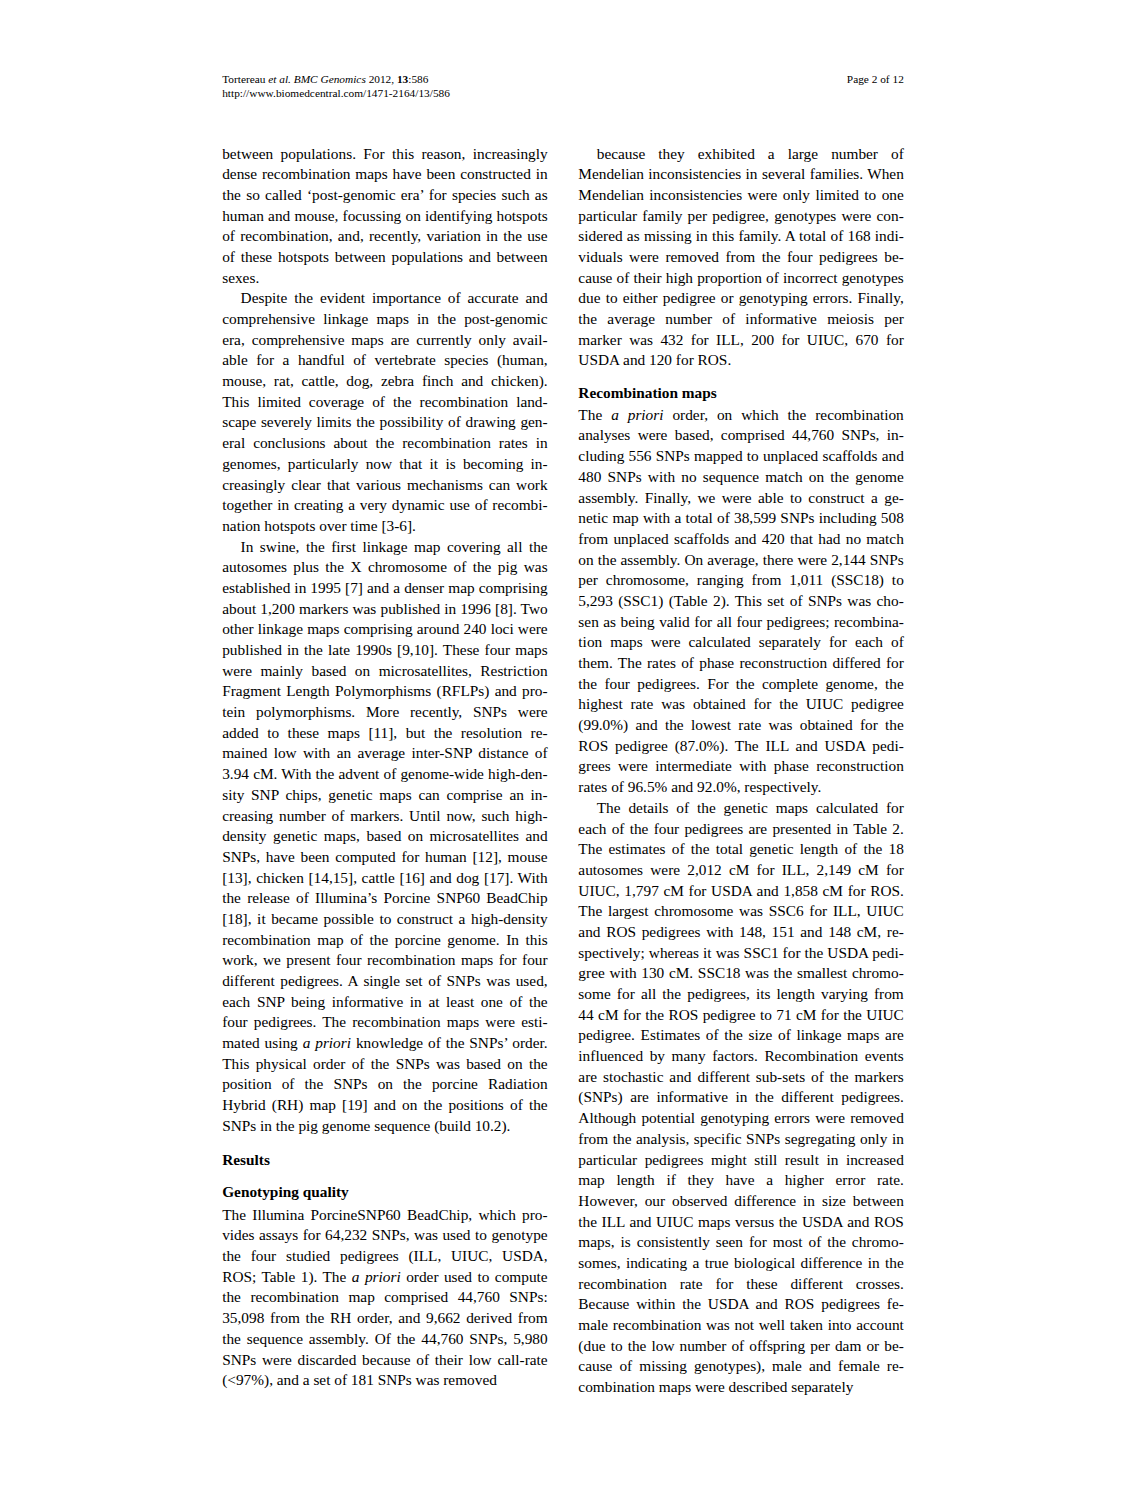Tortereau et al. BMC Genomics 2012, 13:586
http://www.biomedcentral.com/1471-2164/13/586
Page 2 of 12
between populations. For this reason, increasingly dense recombination maps have been constructed in the so called ‘post-genomic era’ for species such as human and mouse, focussing on identifying hotspots of recombination, and, recently, variation in the use of these hotspots between populations and between sexes.
Despite the evident importance of accurate and comprehensive linkage maps in the post-genomic era, comprehensive maps are currently only available for a handful of vertebrate species (human, mouse, rat, cattle, dog, zebra finch and chicken). This limited coverage of the recombination landscape severely limits the possibility of drawing general conclusions about the recombination rates in genomes, particularly now that it is becoming increasingly clear that various mechanisms can work together in creating a very dynamic use of recombination hotspots over time [3-6].
In swine, the first linkage map covering all the autosomes plus the X chromosome of the pig was established in 1995 [7] and a denser map comprising about 1,200 markers was published in 1996 [8]. Two other linkage maps comprising around 240 loci were published in the late 1990s [9,10]. These four maps were mainly based on microsatellites, Restriction Fragment Length Polymorphisms (RFLPs) and protein polymorphisms. More recently, SNPs were added to these maps [11], but the resolution remained low with an average inter-SNP distance of 3.94 cM. With the advent of genome-wide high-density SNP chips, genetic maps can comprise an increasing number of markers. Until now, such high-density genetic maps, based on microsatellites and SNPs, have been computed for human [12], mouse [13], chicken [14,15], cattle [16] and dog [17]. With the release of Illumina’s Porcine SNP60 BeadChip [18], it became possible to construct a high-density recombination map of the porcine genome. In this work, we present four recombination maps for four different pedigrees. A single set of SNPs was used, each SNP being informative in at least one of the four pedigrees. The recombination maps were estimated using a priori knowledge of the SNPs’ order. This physical order of the SNPs was based on the position of the SNPs on the porcine Radiation Hybrid (RH) map [19] and on the positions of the SNPs in the pig genome sequence (build 10.2).
Results
Genotyping quality
The Illumina PorcineSNP60 BeadChip, which provides assays for 64,232 SNPs, was used to genotype the four studied pedigrees (ILL, UIUC, USDA, ROS; Table 1). The a priori order used to compute the recombination map comprised 44,760 SNPs: 35,098 from the RH order, and 9,662 derived from the sequence assembly. Of the 44,760 SNPs, 5,980 SNPs were discarded because of their low call-rate (<97%), and a set of 181 SNPs was removed
because they exhibited a large number of Mendelian inconsistencies in several families. When Mendelian inconsistencies were only limited to one particular family per pedigree, genotypes were considered as missing in this family. A total of 168 individuals were removed from the four pedigrees because of their high proportion of incorrect genotypes due to either pedigree or genotyping errors. Finally, the average number of informative meiosis per marker was 432 for ILL, 200 for UIUC, 670 for USDA and 120 for ROS.
Recombination maps
The a priori order, on which the recombination analyses were based, comprised 44,760 SNPs, including 556 SNPs mapped to unplaced scaffolds and 480 SNPs with no sequence match on the genome assembly. Finally, we were able to construct a genetic map with a total of 38,599 SNPs including 508 from unplaced scaffolds and 420 that had no match on the assembly. On average, there were 2,144 SNPs per chromosome, ranging from 1,011 (SSC18) to 5,293 (SSC1) (Table 2). This set of SNPs was chosen as being valid for all four pedigrees; recombination maps were calculated separately for each of them. The rates of phase reconstruction differed for the four pedigrees. For the complete genome, the highest rate was obtained for the UIUC pedigree (99.0%) and the lowest rate was obtained for the ROS pedigree (87.0%). The ILL and USDA pedigrees were intermediate with phase reconstruction rates of 96.5% and 92.0%, respectively.
The details of the genetic maps calculated for each of the four pedigrees are presented in Table 2. The estimates of the total genetic length of the 18 autosomes were 2,012 cM for ILL, 2,149 cM for UIUC, 1,797 cM for USDA and 1,858 cM for ROS. The largest chromosome was SSC6 for ILL, UIUC and ROS pedigrees with 148, 151 and 148 cM, respectively; whereas it was SSC1 for the USDA pedigree with 130 cM. SSC18 was the smallest chromosome for all the pedigrees, its length varying from 44 cM for the ROS pedigree to 71 cM for the UIUC pedigree. Estimates of the size of linkage maps are influenced by many factors. Recombination events are stochastic and different sub-sets of the markers (SNPs) are informative in the different pedigrees. Although potential genotyping errors were removed from the analysis, specific SNPs segregating only in particular pedigrees might still result in increased map length if they have a higher error rate. However, our observed difference in size between the ILL and UIUC maps versus the USDA and ROS maps, is consistently seen for most of the chromosomes, indicating a true biological difference in the recombination rate for these different crosses. Because within the USDA and ROS pedigrees female recombination was not well taken into account (due to the low number of offspring per dam or because of missing genotypes), male and female recombination maps were described separately